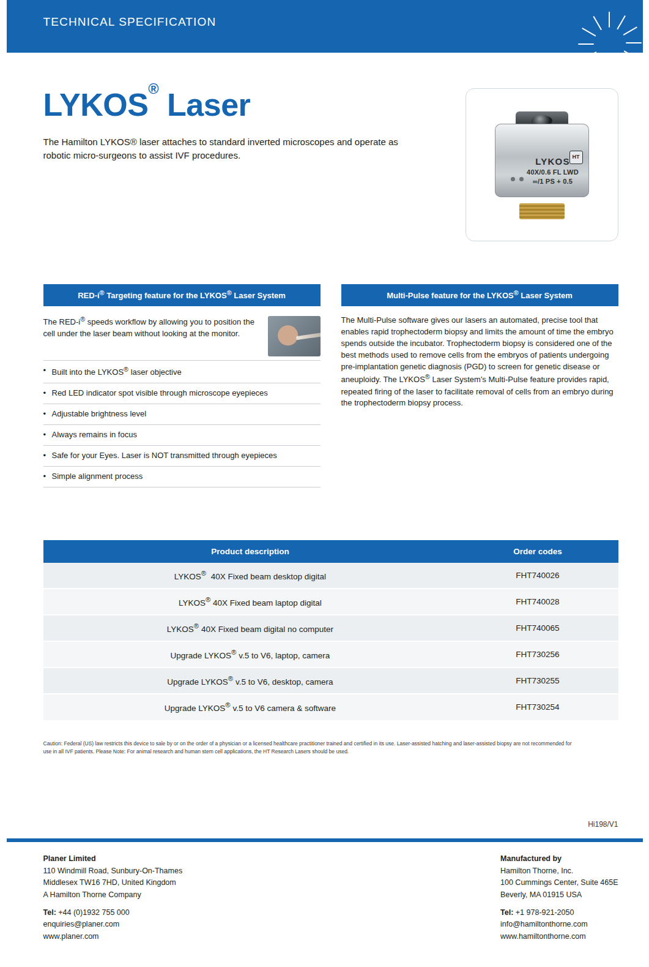Technical Specification
LYKOS® Laser
The Hamilton LYKOS® laser attaches to standard inverted microscopes and operate as robotic micro-surgeons to assist IVF procedures.
HT
LYKOS
40X/0.6 FL LWD
∞/1 PS + 0.5
RED-i® Targeting feature for the LYKOS® Laser System
The RED-i® speeds workflow by allowing you to position the cell under the laser beam without looking at the monitor.
Built into the LYKOS® laser objective
Red LED indicator spot visible through microscope eyepieces
Adjustable brightness level
Always remains in focus
Safe for your Eyes. Laser is NOT transmitted through eyepieces
Simple alignment process
Multi-Pulse feature for the LYKOS® Laser System
The Multi-Pulse software gives our lasers an automated, precise tool that enables rapid trophectoderm biopsy and limits the amount of time the embryo spends outside the incubator. Trophectoderm biopsy is considered one of the best methods used to remove cells from the embryos of patients undergoing pre-implantation genetic diagnosis (PGD) to screen for genetic disease or aneuploidy. The LYKOS® Laser System's Multi-Pulse feature provides rapid, repeated firing of the laser to facilitate removal of cells from an embryo during the trophectoderm biopsy process.
| Product description | Order codes |
| --- | --- |
| LYKOS ® 40X Fixed beam desktop digital | FHT740026 |
| LYKOS ® 40X Fixed beam laptop digital | FHT740028 |
| LYKOS ® 40X Fixed beam digital no computer | FHT740065 |
| Upgrade LYKOS ® v.5 to V6, laptop, camera | FHT730256 |
| Upgrade LYKOS ® v.5 to V6, desktop, camera | FHT730255 |
| Upgrade LYKOS ® v.5 to V6 camera & software | FHT730254 |
Caution: Federal (US) law restricts this device to sale by or on the order of a physician or a licensed healthcare practitioner trained and certified in its use. Laser-assisted hatching and laser-assisted biopsy are not recommended for use in all IVF patients. Please Note: For animal research and human stem cell applications, the HT Research Lasers should be used.
Hi198/V1
Planer Limited
110 Windmill Road, Sunbury-On-Thames
Middlesex TW16 7HD, United Kingdom
A Hamilton Thorne Company
Tel: +44 (0)1932 755 000
enquiries@planer.com
www.planer.com
Manufactured by
Hamilton Thorne, Inc.
100 Cummings Center, Suite 465E
Beverly, MA 01915 USA
Tel: +1 978-921-2050
info@hamiltonthorne.com
www.hamiltonthorne.com